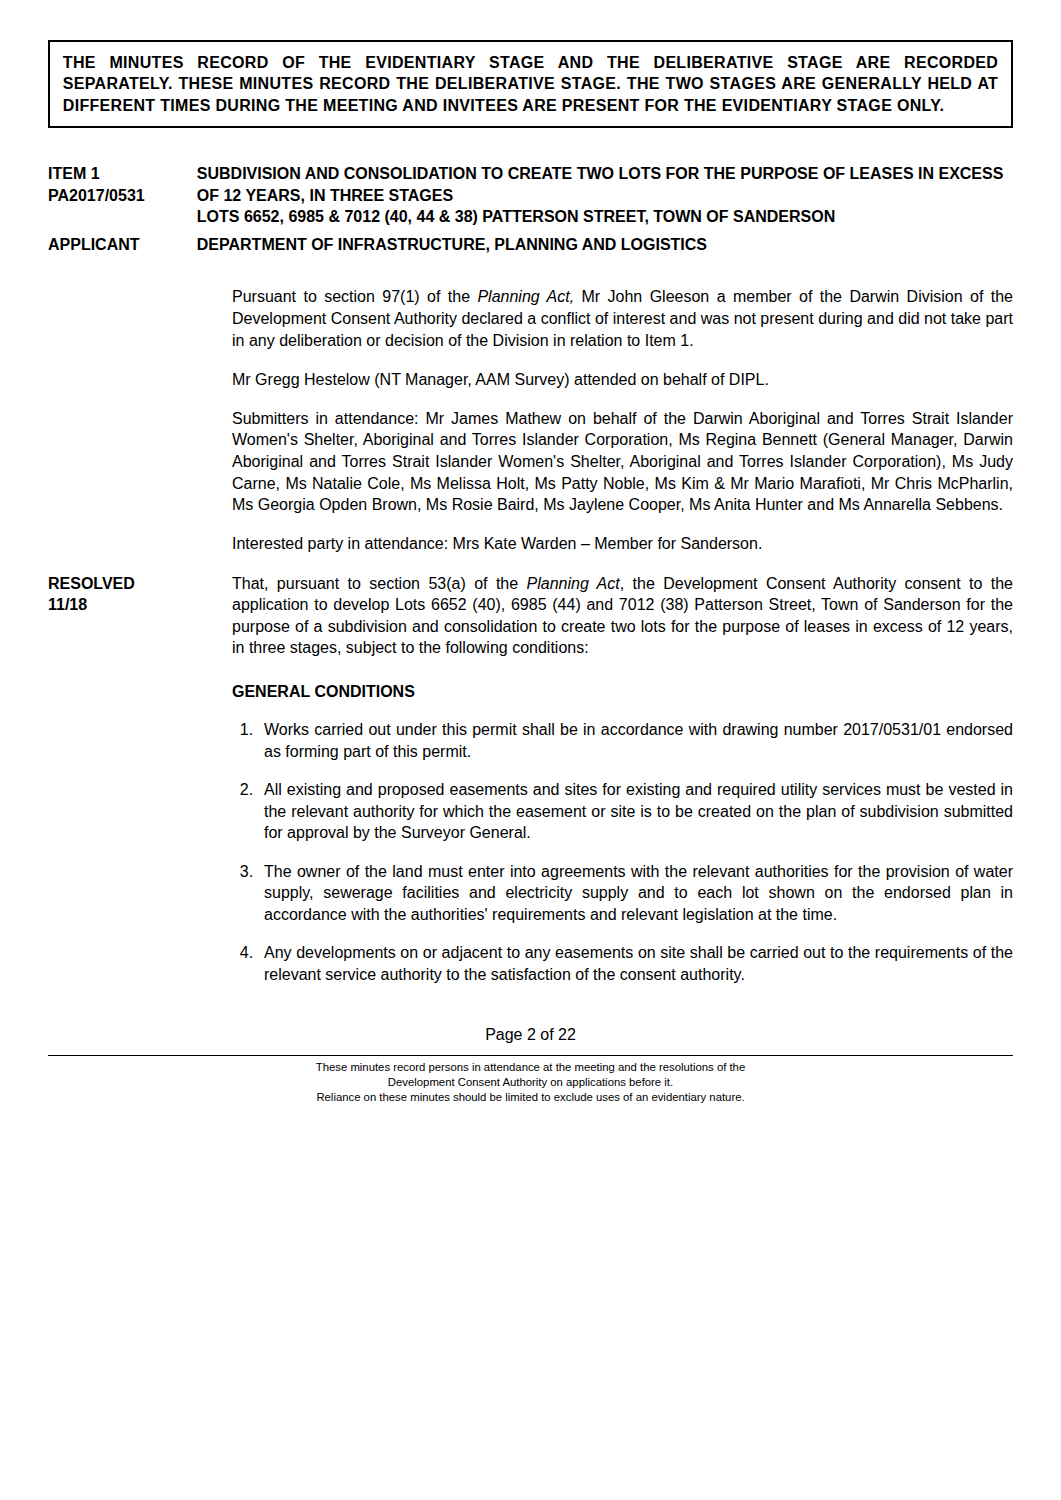The minutes record of the evidentiary stage and the deliberative stage are recorded separately. These minutes record the deliberative stage. The two stages are generally held at different times during the meeting and invitees are present for the evidentiary stage only.
| ITEM 1 PA2017/0531 | SUBDIVISION AND CONSOLIDATION TO CREATE TWO LOTS FOR THE PURPOSE OF LEASES IN EXCESS OF 12 YEARS, IN THREE STAGES LOTS 6652, 6985 & 7012 (40, 44 & 38) PATTERSON STREET, TOWN OF SANDERSON |
| APPLICANT | DEPARTMENT OF INFRASTRUCTURE, PLANNING AND LOGISTICS |
Pursuant to section 97(1) of the Planning Act, Mr John Gleeson a member of the Darwin Division of the Development Consent Authority declared a conflict of interest and was not present during and did not take part in any deliberation or decision of the Division in relation to Item 1.
Mr Gregg Hestelow (NT Manager, AAM Survey) attended on behalf of DIPL.
Submitters in attendance: Mr James Mathew on behalf of the Darwin Aboriginal and Torres Strait Islander Women's Shelter, Aboriginal and Torres Islander Corporation, Ms Regina Bennett (General Manager, Darwin Aboriginal and Torres Strait Islander Women's Shelter, Aboriginal and Torres Islander Corporation), Ms Judy Carne, Ms Natalie Cole, Ms Melissa Holt, Ms Patty Noble, Ms Kim & Mr Mario Marafioti, Mr Chris McPharlin, Ms Georgia Opden Brown, Ms Rosie Baird, Ms Jaylene Cooper, Ms Anita Hunter and Ms Annarella Sebbens.
Interested party in attendance: Mrs Kate Warden – Member for Sanderson.
RESOLVED
11/18
That, pursuant to section 53(a) of the Planning Act, the Development Consent Authority consent to the application to develop Lots 6652 (40), 6985 (44) and 7012 (38) Patterson Street, Town of Sanderson for the purpose of a subdivision and consolidation to create two lots for the purpose of leases in excess of 12 years, in three stages, subject to the following conditions:
General Conditions
Works carried out under this permit shall be in accordance with drawing number 2017/0531/01 endorsed as forming part of this permit.
All existing and proposed easements and sites for existing and required utility services must be vested in the relevant authority for which the easement or site is to be created on the plan of subdivision submitted for approval by the Surveyor General.
The owner of the land must enter into agreements with the relevant authorities for the provision of water supply, sewerage facilities and electricity supply and to each lot shown on the endorsed plan in accordance with the authorities' requirements and relevant legislation at the time.
Any developments on or adjacent to any easements on site shall be carried out to the requirements of the relevant service authority to the satisfaction of the consent authority.
Page 2 of 22
These minutes record persons in attendance at the meeting and the resolutions of the
Development Consent Authority on applications before it.
Reliance on these minutes should be limited to exclude uses of an evidentiary nature.